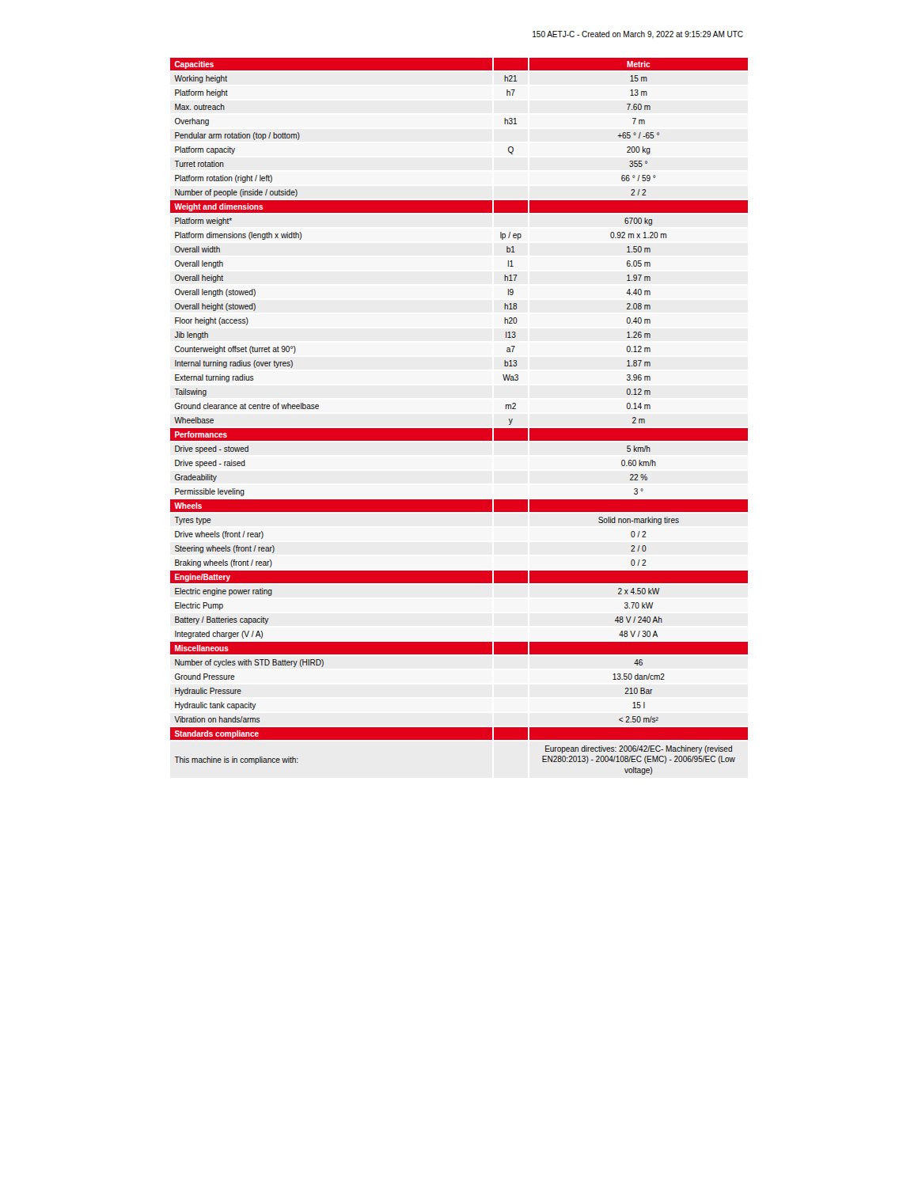150 AETJ-C - Created on March 9, 2022 at 9:15:29 AM UTC
| Capacities | | Metric |
| Working height | h21 | 15 m |
| Platform height | h7 | 13 m |
| Max. outreach | | 7.60 m |
| Overhang | h31 | 7 m |
| Pendular arm rotation (top / bottom) | | +65 ° / -65 ° |
| Platform capacity | Q | 200 kg |
| Turret rotation | | 355 ° |
| Platform rotation (right / left) | | 66 ° / 59 ° |
| Number of people (inside / outside) | | 2 / 2 |
| Weight and dimensions | | |
| Platform weight* | | 6700 kg |
| Platform dimensions (length x width) | lp / ep | 0.92 m x 1.20 m |
| Overall width | b1 | 1.50 m |
| Overall length | l1 | 6.05 m |
| Overall height | h17 | 1.97 m |
| Overall length (stowed) | l9 | 4.40 m |
| Overall height (stowed) | h18 | 2.08 m |
| Floor height (access) | h20 | 0.40 m |
| Jib length | l13 | 1.26 m |
| Counterweight offset (turret at 90°) | a7 | 0.12 m |
| Internal turning radius (over tyres) | b13 | 1.87 m |
| External turning radius | Wa3 | 3.96 m |
| Tailswing | | 0.12 m |
| Ground clearance at centre of wheelbase | m2 | 0.14 m |
| Wheelbase | y | 2 m |
| Performances | | |
| Drive speed - stowed | | 5 km/h |
| Drive speed - raised | | 0.60 km/h |
| Gradeability | | 22 % |
| Permissible leveling | | 3 ° |
| Wheels | | |
| Tyres type | | Solid non-marking tires |
| Drive wheels (front / rear) | | 0 / 2 |
| Steering wheels (front / rear) | | 2 / 0 |
| Braking wheels (front / rear) | | 0 / 2 |
| Engine/Battery | | |
| Electric engine power rating | | 2 x 4.50 kW |
| Electric Pump | | 3.70 kW |
| Battery / Batteries capacity | | 48 V / 240 Ah |
| Integrated charger (V / A) | | 48 V / 30 A |
| Miscellaneous | | |
| Number of cycles with STD Battery (HIRD) | | 46 |
| Ground Pressure | | 13.50 dan/cm2 |
| Hydraulic Pressure | | 210 Bar |
| Hydraulic tank capacity | | 15 l |
| Vibration on hands/arms | | < 2.50 m/s² |
| Standards compliance | | |
| This machine is in compliance with: | | European directives: 2006/42/EC- Machinery (revised EN280:2013) - 2004/108/EC (EMC) - 2006/95/EC (Low voltage) |